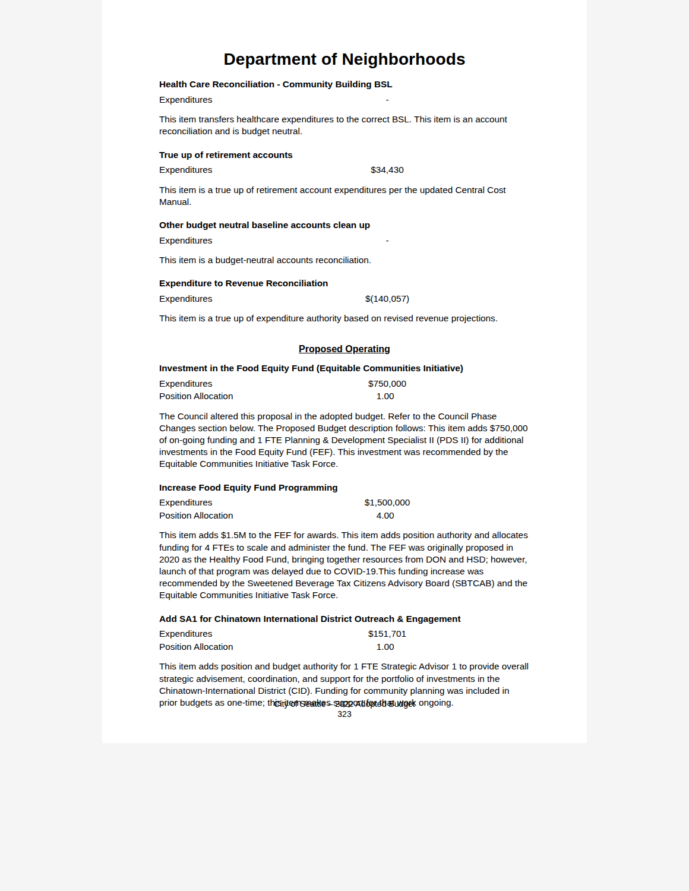Department of Neighborhoods
Health Care Reconciliation - Community Building BSL
Expenditures-
This item transfers healthcare expenditures to the correct BSL. This item is an account reconciliation and is budget neutral.
True up of retirement accounts
Expenditures$34,430
This item is a true up of retirement account expenditures per the updated Central Cost Manual.
Other budget neutral baseline accounts clean up
Expenditures-
This item is a budget-neutral accounts reconciliation.
Expenditure to Revenue Reconciliation
Expenditures$(140,057)
This item is a true up of expenditure authority based on revised revenue projections.
Proposed Operating
Investment in the Food Equity Fund (Equitable Communities Initiative)
Expenditures$750,000
Position Allocation 1.00
The Council altered this proposal in the adopted budget. Refer to the Council Phase Changes section below. The Proposed Budget description follows: This item adds $750,000 of on-going funding and 1 FTE Planning & Development Specialist II (PDS II) for additional investments in the Food Equity Fund (FEF). This investment was recommended by the Equitable Communities Initiative Task Force.
Increase Food Equity Fund Programming
Expenditures$1,500,000
Position Allocation 4.00
This item adds $1.5M to the FEF for awards. This item adds position authority and allocates funding for 4 FTEs to scale and administer the fund. The FEF was originally proposed in 2020 as the Healthy Food Fund, bringing together resources from DON and HSD; however, launch of that program was delayed due to COVID-19.This funding increase was recommended by the Sweetened Beverage Tax Citizens Advisory Board (SBTCAB) and the Equitable Communities Initiative Task Force.
Add SA1 for Chinatown International District Outreach & Engagement
Expenditures$151,701
Position Allocation 1.00
This item adds position and budget authority for 1 FTE Strategic Advisor 1 to provide overall strategic advisement, coordination, and support for the portfolio of investments in the Chinatown-International District (CID). Funding for community planning was included in prior budgets as one-time; this item makes support for that work ongoing.
City of Seattle – 2022 Adopted Budget
323